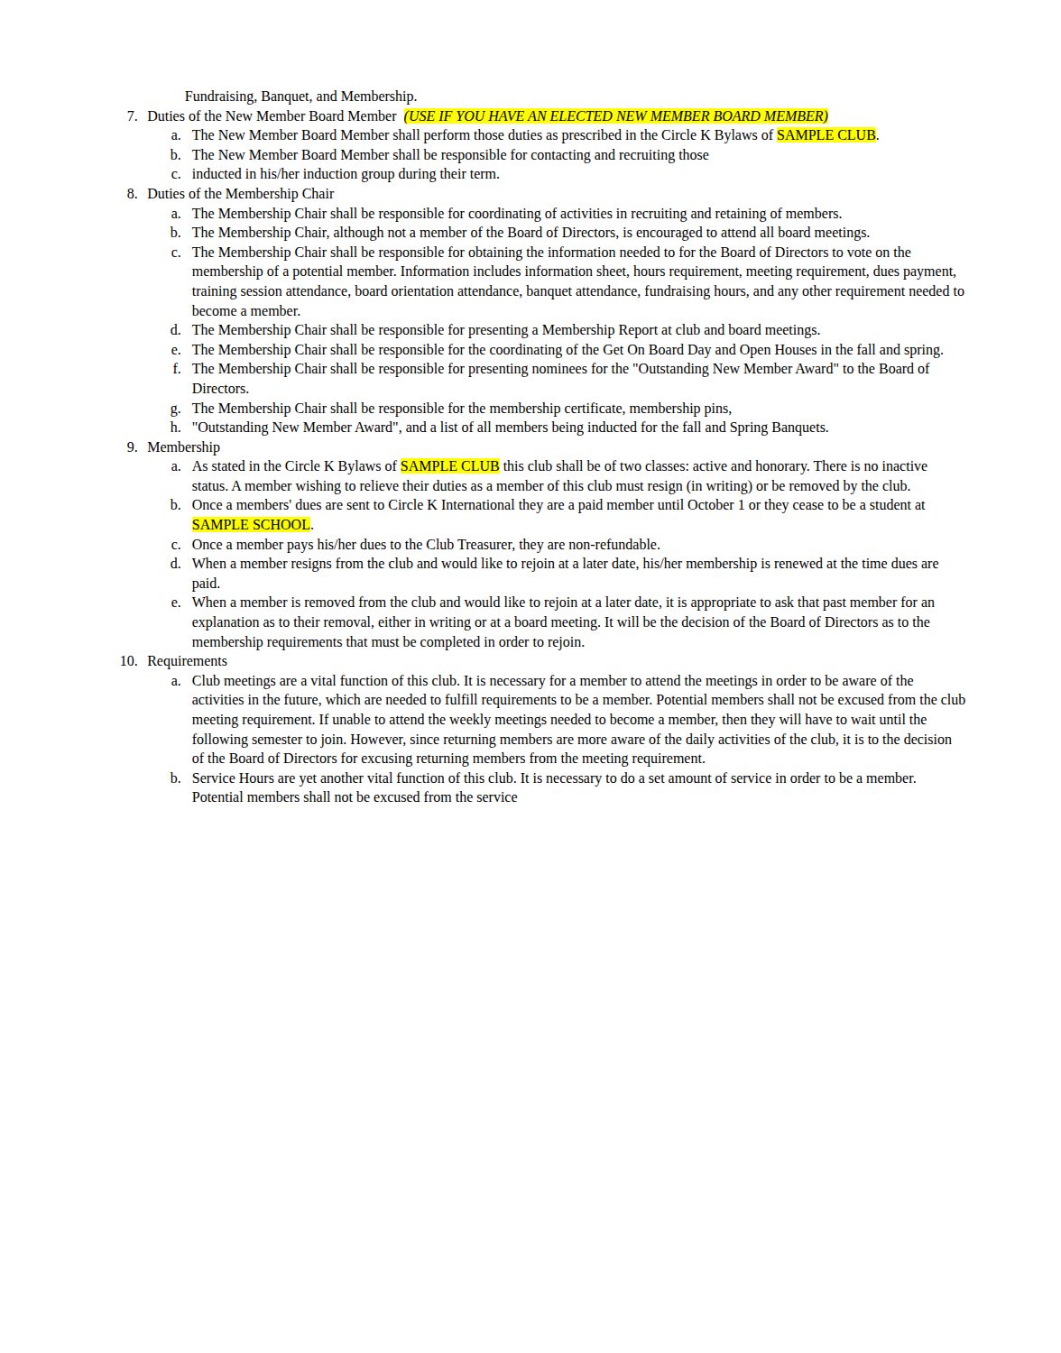Fundraising, Banquet, and Membership.
Duties of the New Member Board Member (USE IF YOU HAVE AN ELECTED NEW MEMBER BOARD MEMBER)
The New Member Board Member shall perform those duties as prescribed in the Circle K Bylaws of SAMPLE CLUB.
The New Member Board Member shall be responsible for contacting and recruiting those
inducted in his/her induction group during their term.
Duties of the Membership Chair
The Membership Chair shall be responsible for coordinating of activities in recruiting and retaining of members.
The Membership Chair, although not a member of the Board of Directors, is encouraged to attend all board meetings.
The Membership Chair shall be responsible for obtaining the information needed to for the Board of Directors to vote on the membership of a potential member. Information includes information sheet, hours requirement, meeting requirement, dues payment, training session attendance, board orientation attendance, banquet attendance, fundraising hours, and any other requirement needed to become a member.
The Membership Chair shall be responsible for presenting a Membership Report at club and board meetings.
The Membership Chair shall be responsible for the coordinating of the Get On Board Day and Open Houses in the fall and spring.
The Membership Chair shall be responsible for presenting nominees for the "Outstanding New Member Award" to the Board of Directors.
The Membership Chair shall be responsible for the membership certificate, membership pins,
"Outstanding New Member Award", and a list of all members being inducted for the fall and Spring Banquets.
Membership
As stated in the Circle K Bylaws of SAMPLE CLUB this club shall be of two classes: active and honorary. There is no inactive status. A member wishing to relieve their duties as a member of this club must resign (in writing) or be removed by the club.
Once a members' dues are sent to Circle K International they are a paid member until October 1 or they cease to be a student at SAMPLE SCHOOL.
Once a member pays his/her dues to the Club Treasurer, they are non-refundable.
When a member resigns from the club and would like to rejoin at a later date, his/her membership is renewed at the time dues are paid.
When a member is removed from the club and would like to rejoin at a later date, it is appropriate to ask that past member for an explanation as to their removal, either in writing or at a board meeting. It will be the decision of the Board of Directors as to the membership requirements that must be completed in order to rejoin.
Requirements
Club meetings are a vital function of this club. It is necessary for a member to attend the meetings in order to be aware of the activities in the future, which are needed to fulfill requirements to be a member. Potential members shall not be excused from the club meeting requirement. If unable to attend the weekly meetings needed to become a member, then they will have to wait until the following semester to join. However, since returning members are more aware of the daily activities of the club, it is to the decision of the Board of Directors for excusing returning members from the meeting requirement.
Service Hours are yet another vital function of this club. It is necessary to do a set amount of service in order to be a member. Potential members shall not be excused from the service